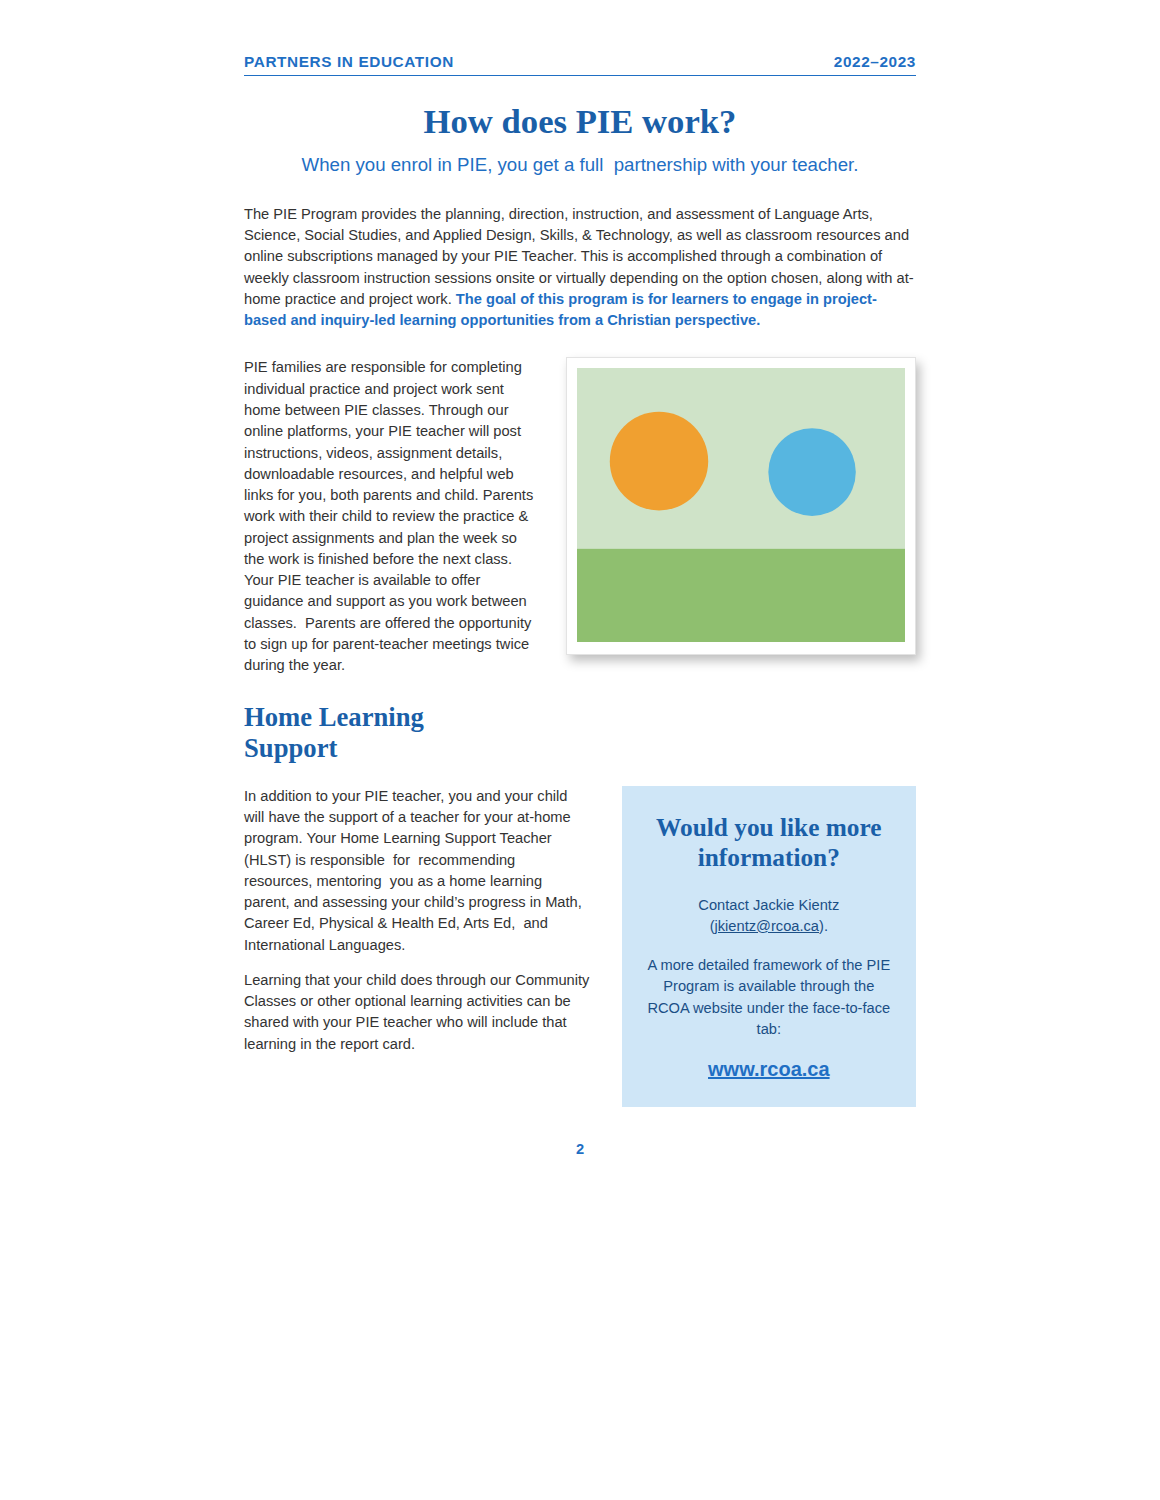Partners in Education
2022–2023
How does PIE work?
When you enrol in PIE, you get a full partnership with your teacher.
The PIE Program provides the planning, direction, instruction, and assessment of Language Arts, Science, Social Studies, and Applied Design, Skills, & Technology, as well as classroom resources and online subscriptions managed by your PIE Teacher. This is accomplished through a combination of weekly classroom instruction sessions onsite or virtually depending on the option chosen, along with at-home practice and project work. The goal of this program is for learners to engage in project-based and inquiry-led learning opportunities from a Christian perspective.
PIE families are responsible for completing individual practice and project work sent home between PIE classes. Through our online platforms, your PIE teacher will post instructions, videos, assignment details, downloadable resources, and helpful web links for you, both parents and child. Parents work with their child to review the practice & project assignments and plan the week so the work is finished before the next class. Your PIE teacher is available to offer guidance and support as you work between classes. Parents are offered the opportunity to sign up for parent-teacher meetings twice during the year.
Home Learning
Support
In addition to your PIE teacher, you and your child will have the support of a teacher for your at-home program. Your Home Learning Support Teacher (HLST) is responsible for recommending resources, mentoring you as a home learning parent, and assessing your child’s progress in Math, Career Ed, Physical & Health Ed, Arts Ed, and International Languages.
Learning that your child does through our Community Classes or other optional learning activities can be shared with your PIE teacher who will include that learning in the report card.
Would you like more information?
Contact Jackie Kientz (jkientz@rcoa.ca).
A more detailed framework of the PIE Program is available through the RCOA website under the face-to-face tab:
www.rcoa.ca
2